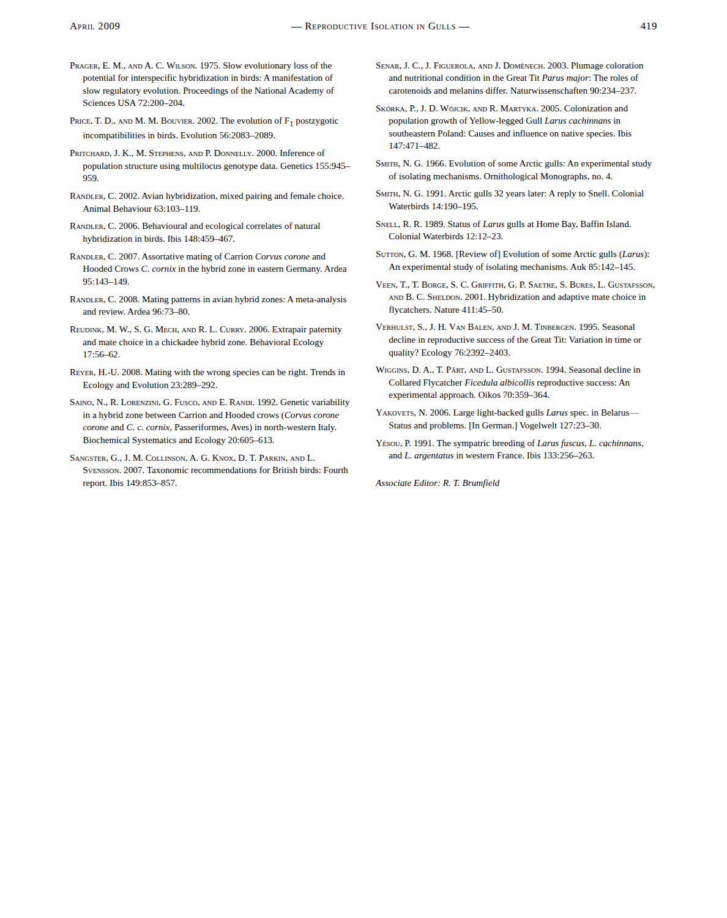April 2009 — Reproductive Isolation in Gulls — 419
Prager, E. M., and A. C. Wilson. 1975. Slow evolutionary loss of the potential for interspecific hybridization in birds: A manifestation of slow regulatory evolution. Proceedings of the National Academy of Sciences USA 72:200–204.
Price, T. D., and M. M. Bouvier. 2002. The evolution of F1 postzygotic incompatibilities in birds. Evolution 56:2083–2089.
Pritchard, J. K., M. Stephens, and P. Donnelly. 2000. Inference of population structure using multilocus genotype data. Genetics 155:945–959.
Randler, C. 2002. Avian hybridization, mixed pairing and female choice. Animal Behaviour 63:103–119.
Randler, C. 2006. Behavioural and ecological correlates of natural hybridization in birds. Ibis 148:459–467.
Randler, C. 2007. Assortative mating of Carrion Corvus corone and Hooded Crows C. cornix in the hybrid zone in eastern Germany. Ardea 95:143–149.
Randler, C. 2008. Mating patterns in avian hybrid zones: A meta-analysis and review. Ardea 96:73–80.
Reudink, M. W., S. G. Mech, and R. L. Curry. 2006. Extrapair paternity and mate choice in a chickadee hybrid zone. Behavioral Ecology 17:56–62.
Reyer, H.-U. 2008. Mating with the wrong species can be right. Trends in Ecology and Evolution 23:289–292.
Saino, N., R. Lorenzini, G. Fusco, and E. Randi. 1992. Genetic variability in a hybrid zone between Carrion and Hooded crows (Corvus corone corone and C. c. cornix, Passeriformes, Aves) in north-western Italy. Biochemical Systematics and Ecology 20:605–613.
Sangster, G., J. M. Collinson, A. G. Knox, D. T. Parkin, and L. Svensson. 2007. Taxonomic recommendations for British birds: Fourth report. Ibis 149:853–857.
Senar, J. C., J. Figuerola, and J. Domènech. 2003. Plumage coloration and nutritional condition in the Great Tit Parus major: The roles of carotenoids and melanins differ. Naturwissenschaften 90:234–237.
Skórka, P., J. D. Wójcik, and R. Martyka. 2005. Colonization and population growth of Yellow-legged Gull Larus cachinnans in southeastern Poland: Causes and influence on native species. Ibis 147:471–482.
Smith, N. G. 1966. Evolution of some Arctic gulls: An experimental study of isolating mechanisms. Ornithological Monographs, no. 4.
Smith, N. G. 1991. Arctic gulls 32 years later: A reply to Snell. Colonial Waterbirds 14:190–195.
Snell, R. R. 1989. Status of Larus gulls at Home Bay, Baffin Island. Colonial Waterbirds 12:12–23.
Sutton, G. M. 1968. [Review of] Evolution of some Arctic gulls (Larus): An experimental study of isolating mechanisms. Auk 85:142–145.
Veen, T., T. Borge, S. C. Griffith, G. P. Saetre, S. Bures, L. Gustafsson, and B. C. Sheldon. 2001. Hybridization and adaptive mate choice in flycatchers. Nature 411:45–50.
Verhulst, S., J. H. Van Balen, and J. M. Tinbergen. 1995. Seasonal decline in reproductive success of the Great Tit: Variation in time or quality? Ecology 76:2392–2403.
Wiggins, D. A., T. Pärt, and L. Gustafsson. 1994. Seasonal decline in Collared Flycatcher Ficedula albicollis reproductive success: An experimental approach. Oikos 70:359–364.
Yakovets, N. 2006. Large light-backed gulls Larus spec. in Belarus—Status and problems. [In German.] Vogelwelt 127:23–30.
Yésou, P. 1991. The sympatric breeding of Larus fuscus, L. cachinnans, and L. argentatus in western France. Ibis 133:256–263.
Associate Editor: R. T. Brumfield